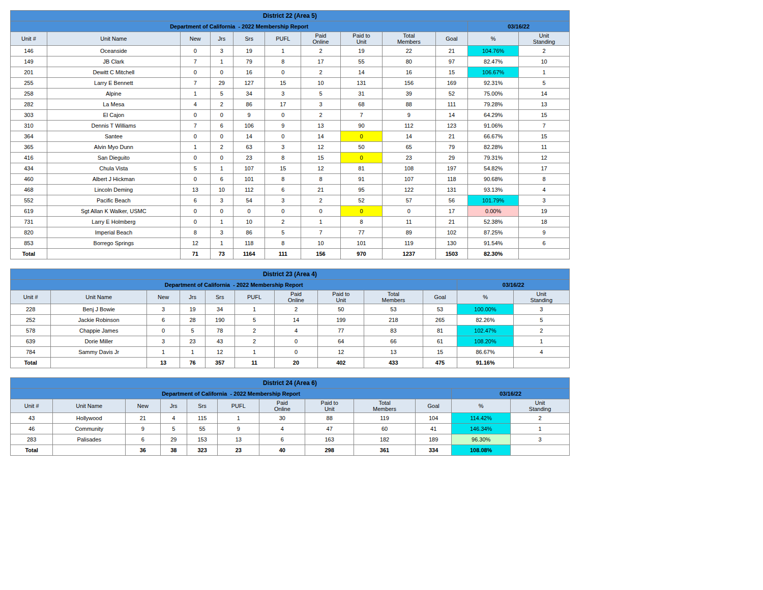| District 22 (Area 5) |
| Department of California - 2022 Membership Report | 03/16/22 |
| Unit # | Unit Name | New | Jrs | Srs | PUFL | Paid Online | Paid to Unit | Total Members | Goal | % | Unit Standing |
| 146 | Oceanside | 0 | 3 | 19 | 1 | 2 | 19 | 22 | 21 | 104.76% | 2 |
| 149 | JB Clark | 7 | 1 | 79 | 8 | 17 | 55 | 80 | 97 | 82.47% | 10 |
| 201 | Dewitt C Mitchell | 0 | 0 | 16 | 0 | 2 | 14 | 16 | 15 | 106.67% | 1 |
| 255 | Larry E Bennett | 7 | 29 | 127 | 15 | 10 | 131 | 156 | 169 | 92.31% | 5 |
| 258 | Alpine | 1 | 5 | 34 | 3 | 5 | 31 | 39 | 52 | 75.00% | 14 |
| 282 | La Mesa | 4 | 2 | 86 | 17 | 3 | 68 | 88 | 111 | 79.28% | 13 |
| 303 | El Cajon | 0 | 0 | 9 | 0 | 2 | 7 | 9 | 14 | 64.29% | 15 |
| 310 | Dennis T Williams | 7 | 6 | 106 | 9 | 13 | 90 | 112 | 123 | 91.06% | 7 |
| 364 | Santee | 0 | 0 | 14 | 0 | 14 | 0 | 14 | 21 | 66.67% | 15 |
| 365 | Alvin Myo Dunn | 1 | 2 | 63 | 3 | 12 | 50 | 65 | 79 | 82.28% | 11 |
| 416 | San Dieguito | 0 | 0 | 23 | 8 | 15 | 0 | 23 | 29 | 79.31% | 12 |
| 434 | Chula Vista | 5 | 1 | 107 | 15 | 12 | 81 | 108 | 197 | 54.82% | 17 |
| 460 | Albert J Hickman | 0 | 6 | 101 | 8 | 8 | 91 | 107 | 118 | 90.68% | 8 |
| 468 | Lincoln Deming | 13 | 10 | 112 | 6 | 21 | 95 | 122 | 131 | 93.13% | 4 |
| 552 | Pacific Beach | 6 | 3 | 54 | 3 | 2 | 52 | 57 | 56 | 101.79% | 3 |
| 619 | Sgt Allan K Walker, USMC | 0 | 0 | 0 | 0 | 0 | 0 | 0 | 17 | 0.00% | 19 |
| 731 | Larry E Holmberg | 0 | 1 | 10 | 2 | 1 | 8 | 11 | 21 | 52.38% | 18 |
| 820 | Imperial Beach | 8 | 3 | 86 | 5 | 7 | 77 | 89 | 102 | 87.25% | 9 |
| 853 | Borrego Springs | 12 | 1 | 118 | 8 | 10 | 101 | 119 | 130 | 91.54% | 6 |
| Total | | 71 | 73 | 1164 | 111 | 156 | 970 | 1237 | 1503 | 82.30% | |
| District 23 (Area 4) |
| Department of California - 2022 Membership Report | 03/16/22 |
| Unit # | Unit Name | New | Jrs | Srs | PUFL | Paid Online | Paid to Unit | Total Members | Goal | % | Unit Standing |
| 228 | Benj J Bowie | 3 | 19 | 34 | 1 | 2 | 50 | 53 | 53 | 100.00% | 3 |
| 252 | Jackie Robinson | 6 | 28 | 190 | 5 | 14 | 199 | 218 | 265 | 82.26% | 5 |
| 578 | Chappie James | 0 | 5 | 78 | 2 | 4 | 77 | 83 | 81 | 102.47% | 2 |
| 639 | Dorie Miller | 3 | 23 | 43 | 2 | 0 | 64 | 66 | 61 | 108.20% | 1 |
| 784 | Sammy Davis Jr | 1 | 1 | 12 | 1 | 0 | 12 | 13 | 15 | 86.67% | 4 |
| Total | | 13 | 76 | 357 | 11 | 20 | 402 | 433 | 475 | 91.16% | |
| District 24 (Area 6) |
| Department of California - 2022 Membership Report | 03/16/22 |
| Unit # | Unit Name | New | Jrs | Srs | PUFL | Paid Online | Paid to Unit | Total Members | Goal | % | Unit Standing |
| 43 | Hollywood | 21 | 4 | 115 | 1 | 30 | 88 | 119 | 104 | 114.42% | 2 |
| 46 | Community | 9 | 5 | 55 | 9 | 4 | 47 | 60 | 41 | 146.34% | 1 |
| 283 | Palisades | 6 | 29 | 153 | 13 | 6 | 163 | 182 | 189 | 96.30% | 3 |
| Total | | 36 | 38 | 323 | 23 | 40 | 298 | 361 | 334 | 108.08% | |